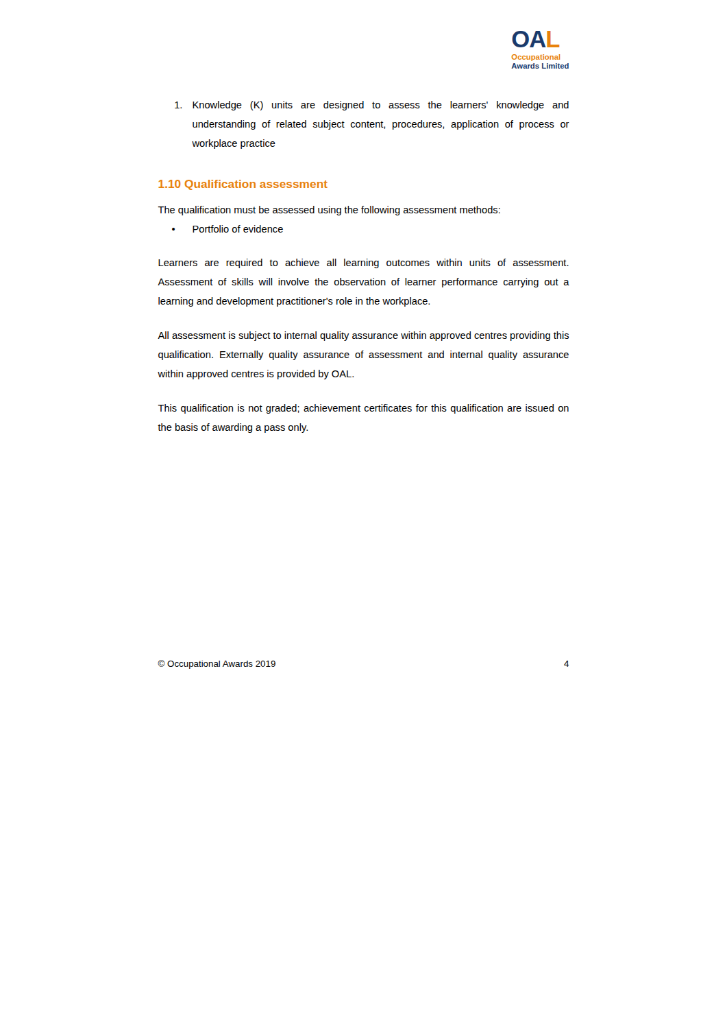OAL
Occupational
Awards Limited
Knowledge (K) units are designed to assess the learners' knowledge and understanding of related subject content, procedures, application of process or workplace practice
1.10 Qualification assessment
The qualification must be assessed using the following assessment methods:
Portfolio of evidence
Learners are required to achieve all learning outcomes within units of assessment. Assessment of skills will involve the observation of learner performance carrying out a learning and development practitioner's role in the workplace.
All assessment is subject to internal quality assurance within approved centres providing this qualification. Externally quality assurance of assessment and internal quality assurance within approved centres is provided by OAL.
This qualification is not graded; achievement certificates for this qualification are issued on the basis of awarding a pass only.
© Occupational Awards 2019 4